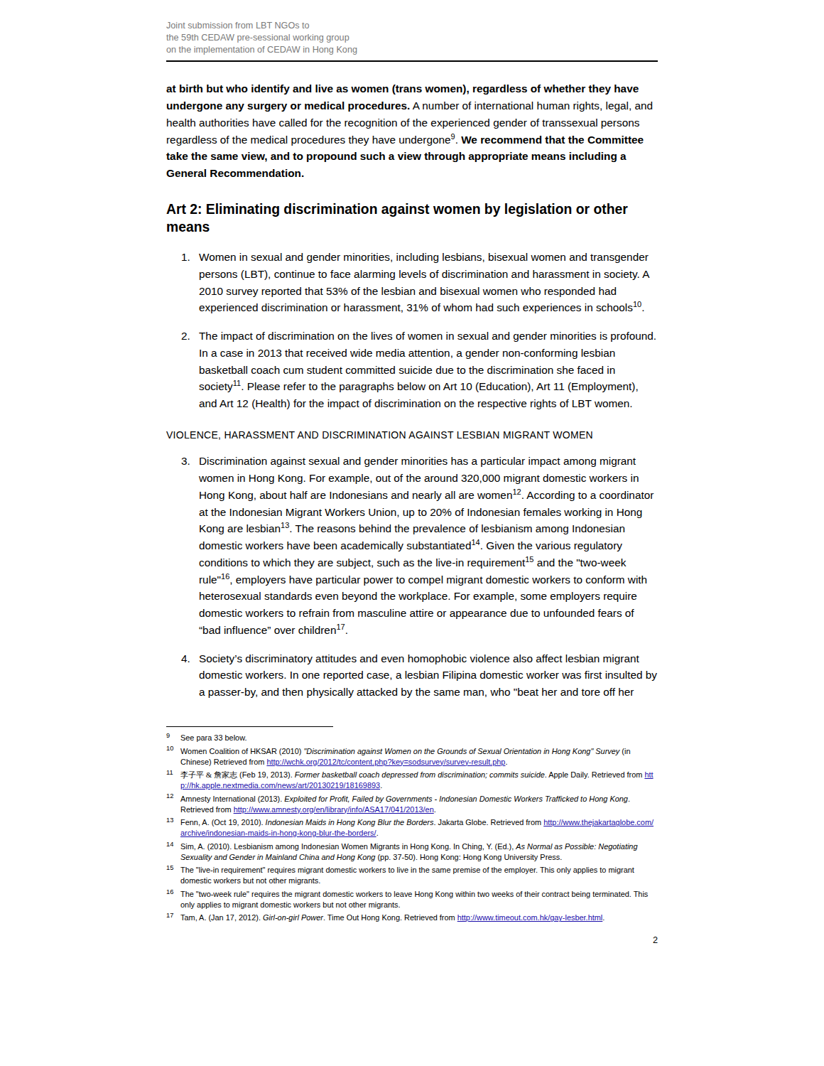Joint submission from LBT NGOs to
the 59th CEDAW pre-sessional working group
on the implementation of CEDAW in Hong Kong
at birth but who identify and live as women (trans women), regardless of whether they have undergone any surgery or medical procedures. A number of international human rights, legal, and health authorities have called for the recognition of the experienced gender of transsexual persons regardless of the medical procedures they have undergone9. We recommend that the Committee take the same view, and to propound such a view through appropriate means including a General Recommendation.
Art 2: Eliminating discrimination against women by legislation or other means
Women in sexual and gender minorities, including lesbians, bisexual women and transgender persons (LBT), continue to face alarming levels of discrimination and harassment in society. A 2010 survey reported that 53% of the lesbian and bisexual women who responded had experienced discrimination or harassment, 31% of whom had such experiences in schools10.
The impact of discrimination on the lives of women in sexual and gender minorities is profound. In a case in 2013 that received wide media attention, a gender non-conforming lesbian basketball coach cum student committed suicide due to the discrimination she faced in society11. Please refer to the paragraphs below on Art 10 (Education), Art 11 (Employment), and Art 12 (Health) for the impact of discrimination on the respective rights of LBT women.
VIOLENCE, HARASSMENT AND DISCRIMINATION AGAINST LESBIAN MIGRANT WOMEN
Discrimination against sexual and gender minorities has a particular impact among migrant women in Hong Kong. For example, out of the around 320,000 migrant domestic workers in Hong Kong, about half are Indonesians and nearly all are women12. According to a coordinator at the Indonesian Migrant Workers Union, up to 20% of Indonesian females working in Hong Kong are lesbian13. The reasons behind the prevalence of lesbianism among Indonesian domestic workers have been academically substantiated14. Given the various regulatory conditions to which they are subject, such as the live-in requirement15 and the "two-week rule"16, employers have particular power to compel migrant domestic workers to conform with heterosexual standards even beyond the workplace. For example, some employers require domestic workers to refrain from masculine attire or appearance due to unfounded fears of “bad influence” over children17.
Society’s discriminatory attitudes and even homophobic violence also affect lesbian migrant domestic workers. In one reported case, a lesbian Filipina domestic worker was first insulted by a passer-by, and then physically attacked by the same man, who "beat her and tore off her
9 See para 33 below.
10 Women Coalition of HKSAR (2010) "Discrimination against Women on the Grounds of Sexual Orientation in Hong Kong" Survey (in Chinese) Retrieved from http://wchk.org/2012/tc/content.php?key=sodsurvey/survey-result.php.
11 李子平 & 詹家志 (Feb 19, 2013). Former basketball coach depressed from discrimination; commits suicide. Apple Daily. Retrieved from http://hk.apple.nextmedia.com/news/art/20130219/18169893.
12 Amnesty International (2013). Exploited for Profit, Failed by Governments - Indonesian Domestic Workers Trafficked to Hong Kong. Retrieved from http://www.amnesty.org/en/library/info/ASA17/041/2013/en.
13 Fenn, A. (Oct 19, 2010). Indonesian Maids in Hong Kong Blur the Borders. Jakarta Globe. Retrieved from http://www.thejakartaglobe.com/archive/indonesian-maids-in-hong-kong-blur-the-borders/.
14 Sim, A. (2010). Lesbianism among Indonesian Women Migrants in Hong Kong. In Ching, Y. (Ed.), As Normal as Possible: Negotiating Sexuality and Gender in Mainland China and Hong Kong (pp. 37-50). Hong Kong: Hong Kong University Press.
15 The "live-in requirement" requires migrant domestic workers to live in the same premise of the employer. This only applies to migrant domestic workers but not other migrants.
16 The "two-week rule" requires the migrant domestic workers to leave Hong Kong within two weeks of their contract being terminated. This only applies to migrant domestic workers but not other migrants.
17 Tam, A. (Jan 17, 2012). Girl-on-girl Power. Time Out Hong Kong. Retrieved from http://www.timeout.com.hk/gay-lesber.html.
2